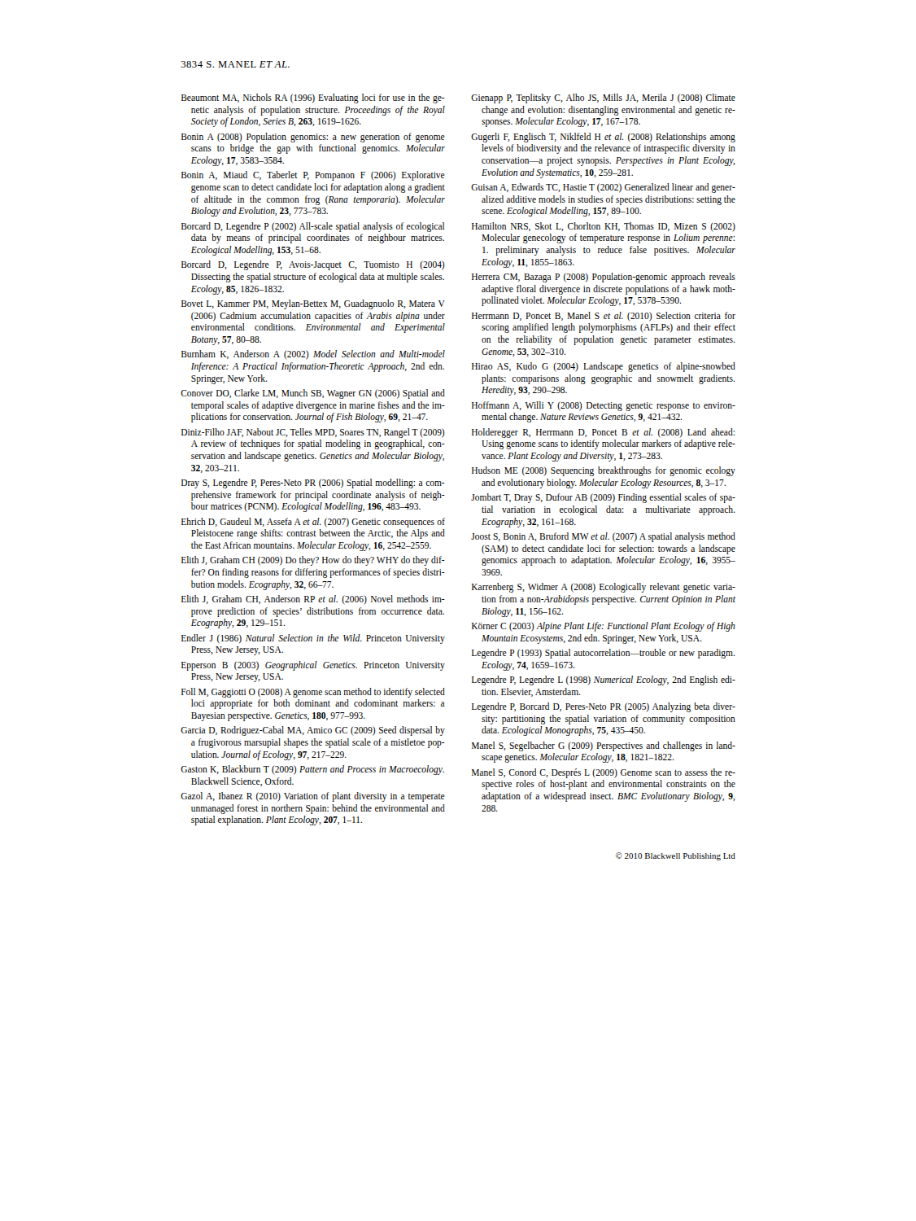3834 S. MANEL ET AL.
Beaumont MA, Nichols RA (1996) Evaluating loci for use in the genetic analysis of population structure. Proceedings of the Royal Society of London, Series B, 263, 1619–1626.
Bonin A (2008) Population genomics: a new generation of genome scans to bridge the gap with functional genomics. Molecular Ecology, 17, 3583–3584.
Bonin A, Miaud C, Taberlet P, Pompanon F (2006) Explorative genome scan to detect candidate loci for adaptation along a gradient of altitude in the common frog (Rana temporaria). Molecular Biology and Evolution, 23, 773–783.
Borcard D, Legendre P (2002) All-scale spatial analysis of ecological data by means of principal coordinates of neighbour matrices. Ecological Modelling, 153, 51–68.
Borcard D, Legendre P, Avois-Jacquet C, Tuomisto H (2004) Dissecting the spatial structure of ecological data at multiple scales. Ecology, 85, 1826–1832.
Bovet L, Kammer PM, Meylan-Bettex M, Guadagnuolo R, Matera V (2006) Cadmium accumulation capacities of Arabis alpina under environmental conditions. Environmental and Experimental Botany, 57, 80–88.
Burnham K, Anderson A (2002) Model Selection and Multi-model Inference: A Practical Information-Theoretic Approach, 2nd edn. Springer, New York.
Conover DO, Clarke LM, Munch SB, Wagner GN (2006) Spatial and temporal scales of adaptive divergence in marine fishes and the implications for conservation. Journal of Fish Biology, 69, 21–47.
Diniz-Filho JAF, Nabout JC, Telles MPD, Soares TN, Rangel T (2009) A review of techniques for spatial modeling in geographical, conservation and landscape genetics. Genetics and Molecular Biology, 32, 203–211.
Dray S, Legendre P, Peres-Neto PR (2006) Spatial modelling: a comprehensive framework for principal coordinate analysis of neighbour matrices (PCNM). Ecological Modelling, 196, 483–493.
Ehrich D, Gaudeul M, Assefa A et al. (2007) Genetic consequences of Pleistocene range shifts: contrast between the Arctic, the Alps and the East African mountains. Molecular Ecology, 16, 2542–2559.
Elith J, Graham CH (2009) Do they? How do they? WHY do they differ? On finding reasons for differing performances of species distribution models. Ecography, 32, 66–77.
Elith J, Graham CH, Anderson RP et al. (2006) Novel methods improve prediction of species’ distributions from occurrence data. Ecography, 29, 129–151.
Endler J (1986) Natural Selection in the Wild. Princeton University Press, New Jersey, USA.
Epperson B (2003) Geographical Genetics. Princeton University Press, New Jersey, USA.
Foll M, Gaggiotti O (2008) A genome scan method to identify selected loci appropriate for both dominant and codominant markers: a Bayesian perspective. Genetics, 180, 977–993.
Garcia D, Rodriguez-Cabal MA, Amico GC (2009) Seed dispersal by a frugivorous marsupial shapes the spatial scale of a mistletoe population. Journal of Ecology, 97, 217–229.
Gaston K, Blackburn T (2009) Pattern and Process in Macroecology. Blackwell Science, Oxford.
Gazol A, Ibanez R (2010) Variation of plant diversity in a temperate unmanaged forest in northern Spain: behind the environmental and spatial explanation. Plant Ecology, 207, 1–11.
Gienapp P, Teplitsky C, Alho JS, Mills JA, Merila J (2008) Climate change and evolution: disentangling environmental and genetic responses. Molecular Ecology, 17, 167–178.
Gugerli F, Englisch T, Niklfeld H et al. (2008) Relationships among levels of biodiversity and the relevance of intraspecific diversity in conservation—a project synopsis. Perspectives in Plant Ecology, Evolution and Systematics, 10, 259–281.
Guisan A, Edwards TC, Hastie T (2002) Generalized linear and generalized additive models in studies of species distributions: setting the scene. Ecological Modelling, 157, 89–100.
Hamilton NRS, Skot L, Chorlton KH, Thomas ID, Mizen S (2002) Molecular genecology of temperature response in Lolium perenne: 1. preliminary analysis to reduce false positives. Molecular Ecology, 11, 1855–1863.
Herrera CM, Bazaga P (2008) Population-genomic approach reveals adaptive floral divergence in discrete populations of a hawk moth-pollinated violet. Molecular Ecology, 17, 5378–5390.
Herrmann D, Poncet B, Manel S et al. (2010) Selection criteria for scoring amplified length polymorphisms (AFLPs) and their effect on the reliability of population genetic parameter estimates. Genome, 53, 302–310.
Hirao AS, Kudo G (2004) Landscape genetics of alpine-snowbed plants: comparisons along geographic and snowmelt gradients. Heredity, 93, 290–298.
Hoffmann A, Willi Y (2008) Detecting genetic response to environmental change. Nature Reviews Genetics, 9, 421–432.
Holderegger R, Herrmann D, Poncet B et al. (2008) Land ahead: Using genome scans to identify molecular markers of adaptive relevance. Plant Ecology and Diversity, 1, 273–283.
Hudson ME (2008) Sequencing breakthroughs for genomic ecology and evolutionary biology. Molecular Ecology Resources, 8, 3–17.
Jombart T, Dray S, Dufour AB (2009) Finding essential scales of spatial variation in ecological data: a multivariate approach. Ecography, 32, 161–168.
Joost S, Bonin A, Bruford MW et al. (2007) A spatial analysis method (SAM) to detect candidate loci for selection: towards a landscape genomics approach to adaptation. Molecular Ecology, 16, 3955–3969.
Karrenberg S, Widmer A (2008) Ecologically relevant genetic variation from a non-Arabidopsis perspective. Current Opinion in Plant Biology, 11, 156–162.
Körner C (2003) Alpine Plant Life: Functional Plant Ecology of High Mountain Ecosystems, 2nd edn. Springer, New York, USA.
Legendre P (1993) Spatial autocorrelation—trouble or new paradigm. Ecology, 74, 1659–1673.
Legendre P, Legendre L (1998) Numerical Ecology, 2nd English edition. Elsevier, Amsterdam.
Legendre P, Borcard D, Peres-Neto PR (2005) Analyzing beta diversity: partitioning the spatial variation of community composition data. Ecological Monographs, 75, 435–450.
Manel S, Segelbacher G (2009) Perspectives and challenges in landscape genetics. Molecular Ecology, 18, 1821–1822.
Manel S, Conord C, Després L (2009) Genome scan to assess the respective roles of host-plant and environmental constraints on the adaptation of a widespread insect. BMC Evolutionary Biology, 9, 288.
© 2010 Blackwell Publishing Ltd